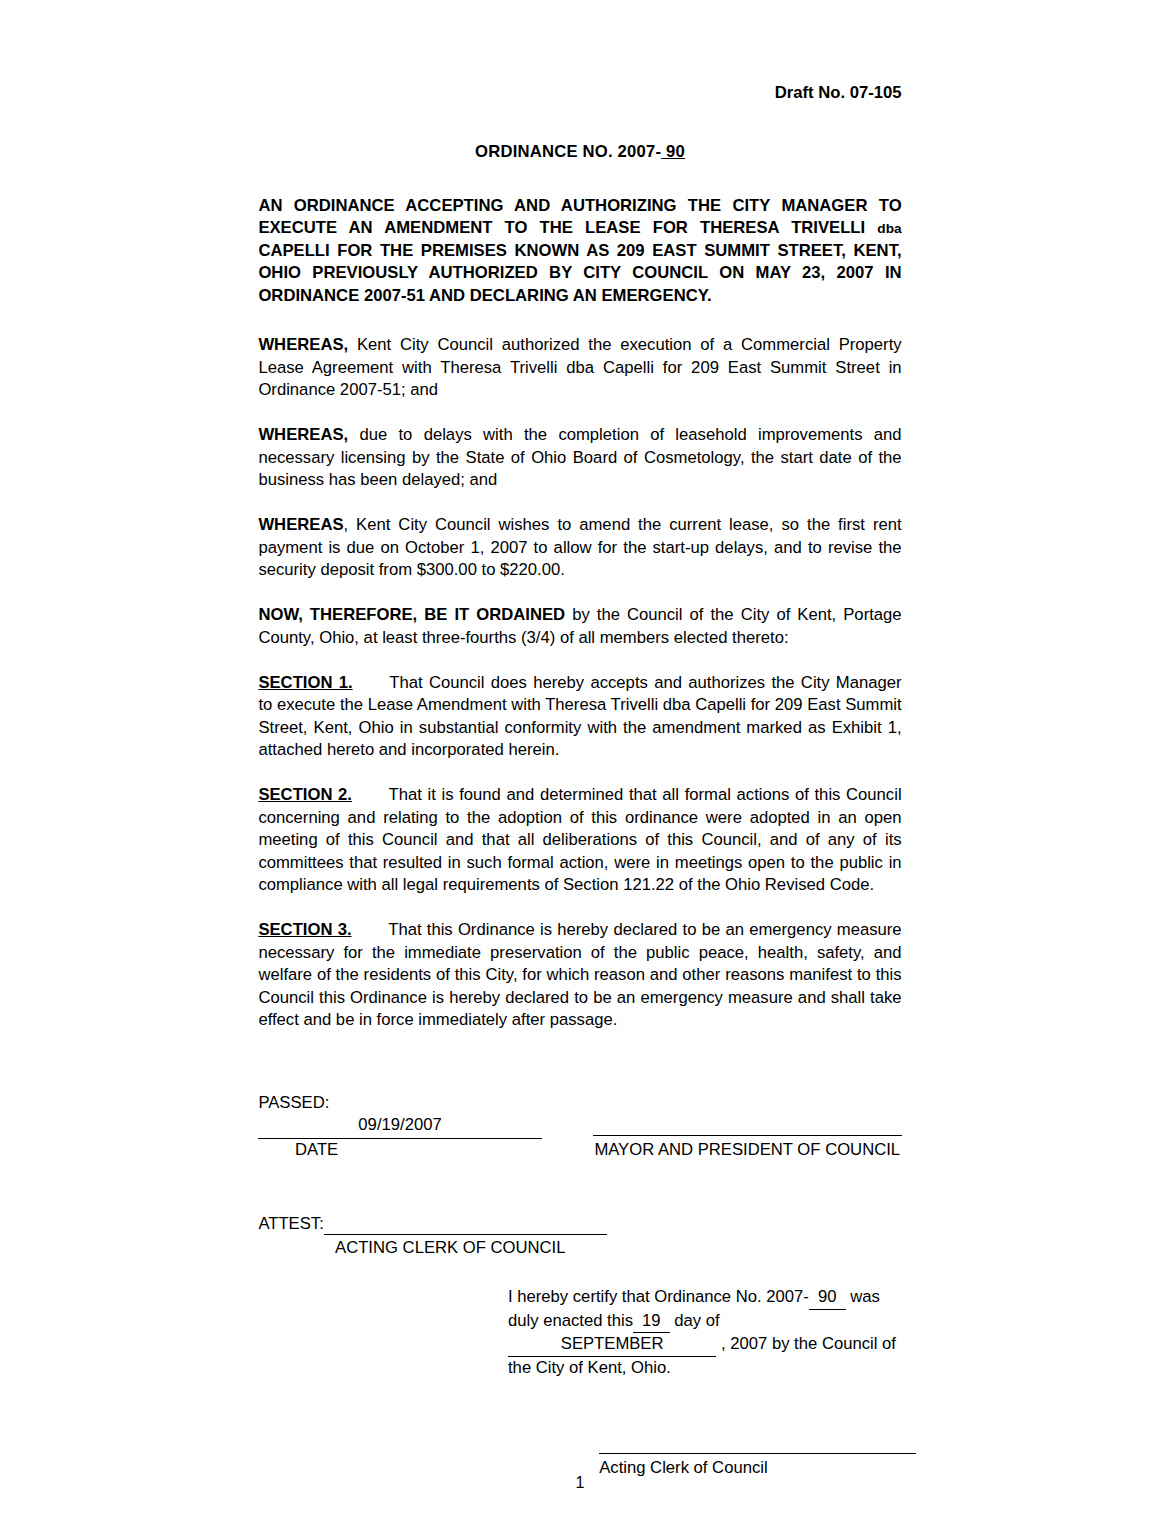Draft No. 07-105
ORDINANCE NO. 2007- 90
AN ORDINANCE ACCEPTING AND AUTHORIZING THE CITY MANAGER TO EXECUTE AN AMENDMENT TO THE LEASE FOR THERESA TRIVELLI dba CAPELLI FOR THE PREMISES KNOWN AS 209 EAST SUMMIT STREET, KENT, OHIO PREVIOUSLY AUTHORIZED BY CITY COUNCIL ON MAY 23, 2007 IN ORDINANCE 2007-51 AND DECLARING AN EMERGENCY.
WHEREAS, Kent City Council authorized the execution of a Commercial Property Lease Agreement with Theresa Trivelli dba Capelli for 209 East Summit Street in Ordinance 2007-51; and
WHEREAS, due to delays with the completion of leasehold improvements and necessary licensing by the State of Ohio Board of Cosmetology, the start date of the business has been delayed; and
WHEREAS, Kent City Council wishes to amend the current lease, so the first rent payment is due on October 1, 2007 to allow for the start-up delays, and to revise the security deposit from $300.00 to $220.00.
NOW, THEREFORE, BE IT ORDAINED by the Council of the City of Kent, Portage County, Ohio, at least three-fourths (3/4) of all members elected thereto:
SECTION 1. That Council does hereby accepts and authorizes the City Manager to execute the Lease Amendment with Theresa Trivelli dba Capelli for 209 East Summit Street, Kent, Ohio in substantial conformity with the amendment marked as Exhibit 1, attached hereto and incorporated herein.
SECTION 2. That it is found and determined that all formal actions of this Council concerning and relating to the adoption of this ordinance were adopted in an open meeting of this Council and that all deliberations of this Council, and of any of its committees that resulted in such formal action, were in meetings open to the public in compliance with all legal requirements of Section 121.22 of the Ohio Revised Code.
SECTION 3. That this Ordinance is hereby declared to be an emergency measure necessary for the immediate preservation of the public peace, health, safety, and welfare of the residents of this City, for which reason and other reasons manifest to this Council this Ordinance is hereby declared to be an emergency measure and shall take effect and be in force immediately after passage.
PASSED: 09/19/2007
DATE
MAYOR AND PRESIDENT OF COUNCIL
ATTEST:
ACTING CLERK OF COUNCIL
I hereby certify that Ordinance No. 2007- 90 was duly enacted this 19 day of
SEPTEMBER , 2007 by the Council of the City of Kent, Ohio.
Acting Clerk of Council
1